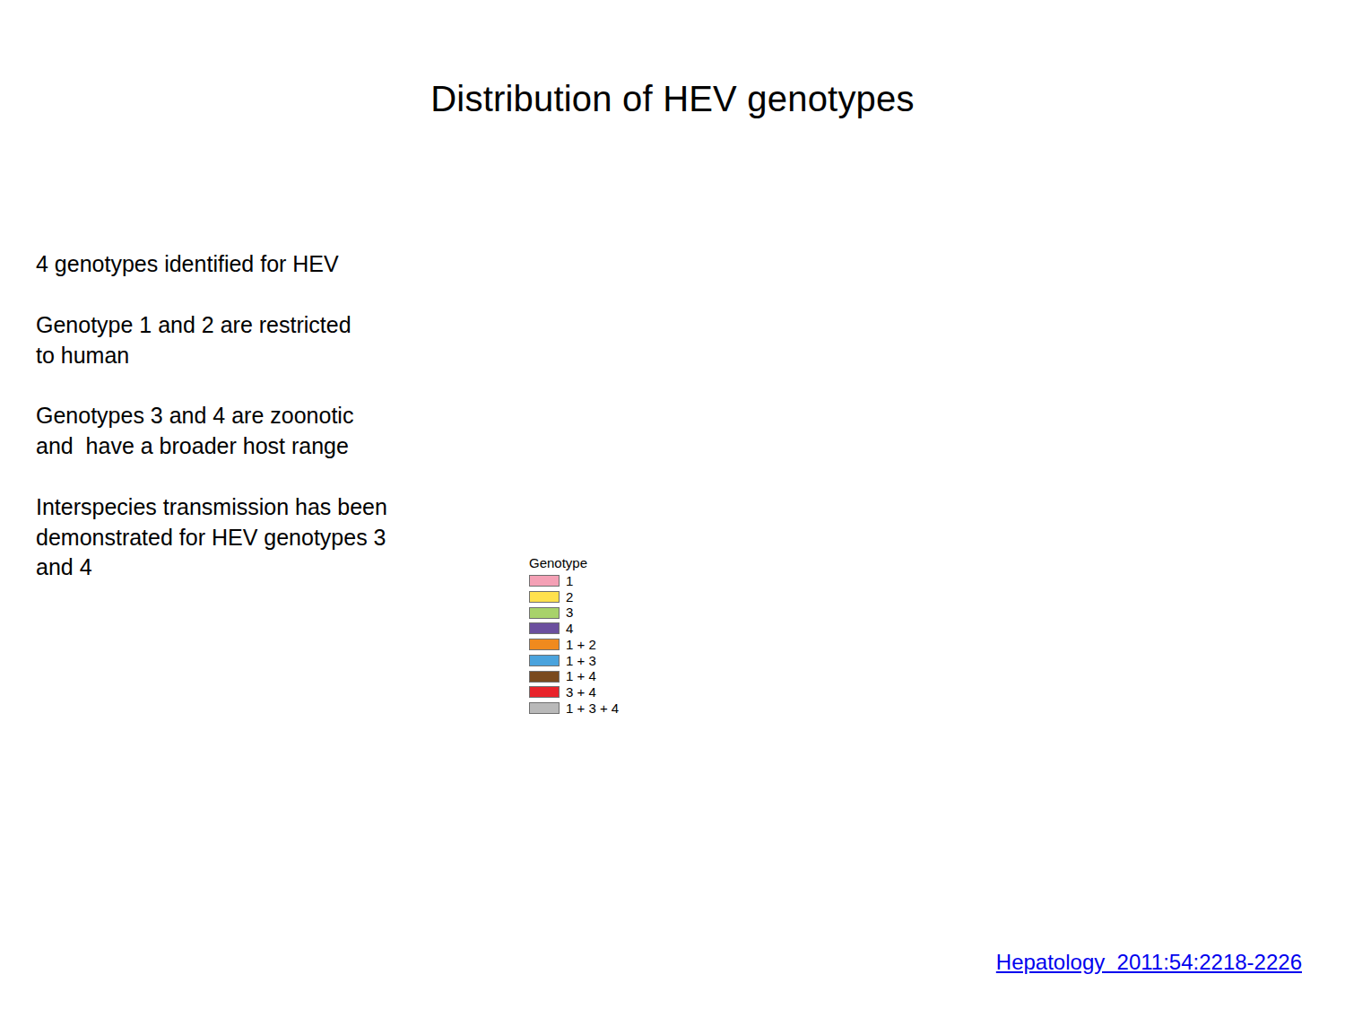Distribution of HEV genotypes
4 genotypes identified for HEV
Genotype 1 and 2 are restricted
to human
Genotypes 3 and 4 are zoonotic
and have a broader host range
Interspecies transmission has been
demonstrated for HEV genotypes 3
and 4
Genotype
1
2
3
4
1 + 2
1 + 3
1 + 4
3 + 4
1 + 3 + 4
Hepatology 2011:54:2218-2226